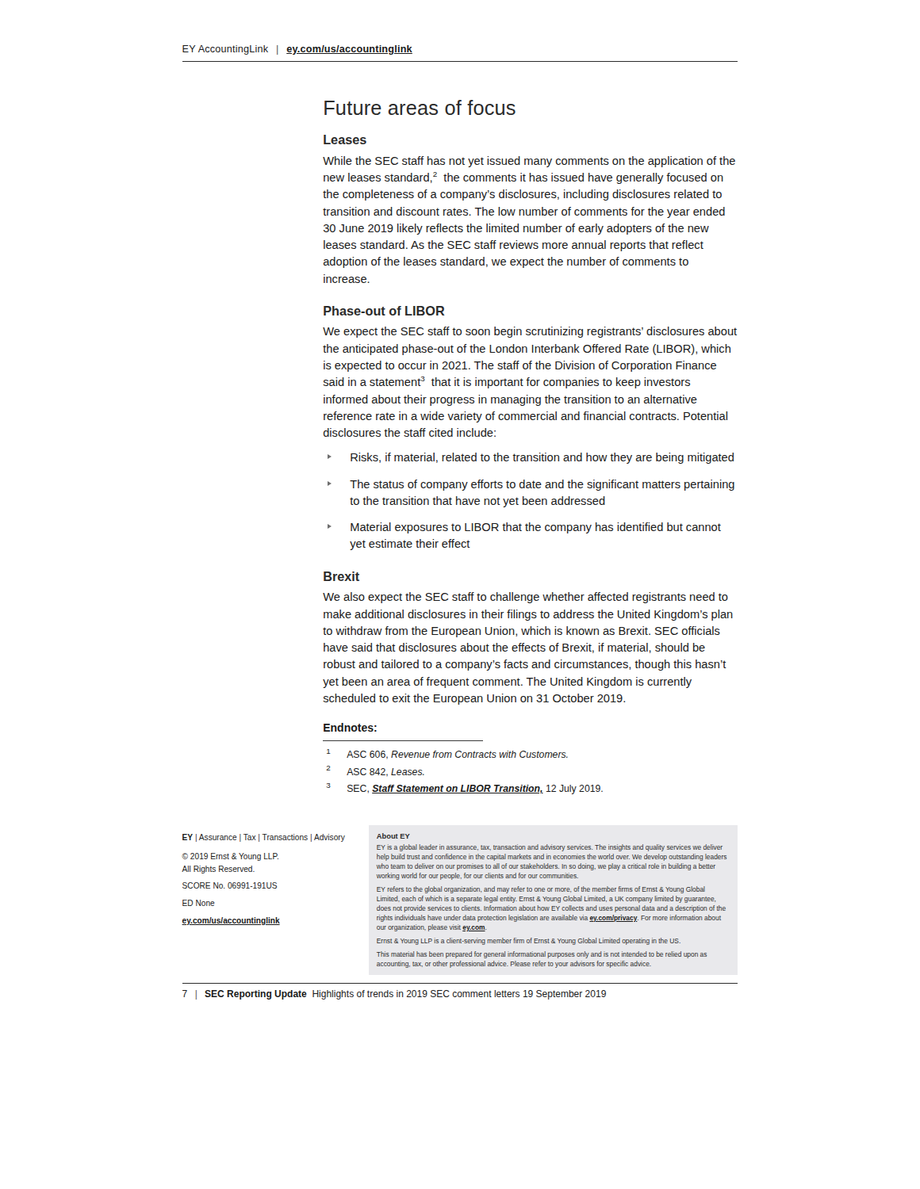EY AccountingLink | ey.com/us/accountinglink
Future areas of focus
Leases
While the SEC staff has not yet issued many comments on the application of the new leases standard,2 the comments it has issued have generally focused on the completeness of a company’s disclosures, including disclosures related to transition and discount rates. The low number of comments for the year ended 30 June 2019 likely reflects the limited number of early adopters of the new leases standard. As the SEC staff reviews more annual reports that reflect adoption of the leases standard, we expect the number of comments to increase.
Phase-out of LIBOR
We expect the SEC staff to soon begin scrutinizing registrants’ disclosures about the anticipated phase-out of the London Interbank Offered Rate (LIBOR), which is expected to occur in 2021. The staff of the Division of Corporation Finance said in a statement3 that it is important for companies to keep investors informed about their progress in managing the transition to an alternative reference rate in a wide variety of commercial and financial contracts. Potential disclosures the staff cited include:
Risks, if material, related to the transition and how they are being mitigated
The status of company efforts to date and the significant matters pertaining to the transition that have not yet been addressed
Material exposures to LIBOR that the company has identified but cannot yet estimate their effect
Brexit
We also expect the SEC staff to challenge whether affected registrants need to make additional disclosures in their filings to address the United Kingdom’s plan to withdraw from the European Union, which is known as Brexit. SEC officials have said that disclosures about the effects of Brexit, if material, should be robust and tailored to a company’s facts and circumstances, though this hasn’t yet been an area of frequent comment. The United Kingdom is currently scheduled to exit the European Union on 31 October 2019.
Endnotes:
ASC 606, Revenue from Contracts with Customers.
ASC 842, Leases.
SEC, Staff Statement on LIBOR Transition, 12 July 2019.
EY | Assurance | Tax | Transactions | Advisory
© 2019 Ernst & Young LLP.
All Rights Reserved.
SCORE No. 06991-191US
ED None
ey.com/us/accountinglink
About EY
EY is a global leader in assurance, tax, transaction and advisory services. The insights and quality services we deliver help build trust and confidence in the capital markets and in economies the world over. We develop outstanding leaders who team to deliver on our promises to all of our stakeholders. In so doing, we play a critical role in building a better working world for our people, for our clients and for our communities.
EY refers to the global organization, and may refer to one or more, of the member firms of Ernst & Young Global Limited, each of which is a separate legal entity. Ernst & Young Global Limited, a UK company limited by guarantee, does not provide services to clients. Information about how EY collects and uses personal data and a description of the rights individuals have under data protection legislation are available via ey.com/privacy. For more information about our organization, please visit ey.com.
Ernst & Young LLP is a client-serving member firm of Ernst & Young Global Limited operating in the US.
This material has been prepared for general informational purposes only and is not intended to be relied upon as accounting, tax, or other professional advice. Please refer to your advisors for specific advice.
7 | SEC Reporting Update Highlights of trends in 2019 SEC comment letters 19 September 2019